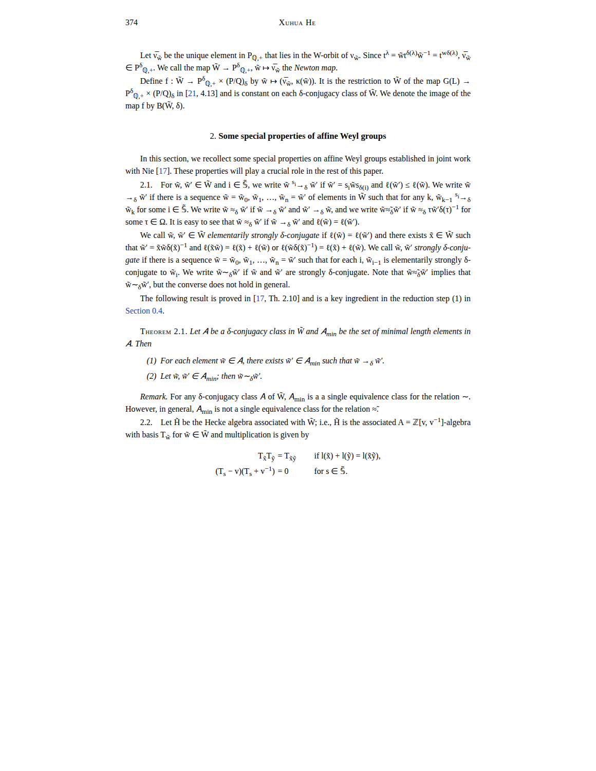374 Xuhua He 374
Let ν̅w̃ be the unique element in Pℚ,+ that lies in the W-orbit of νw̃. Since tλ = w̃tδ(λ)w̃−1 = twδ(λ), ν̅w̃ ∈ Pδℚ,+. We call the map W̃ → Pδℚ,+, w̃ ↦ ν̅w̃ the Newton map.
Define f : W̃ → Pδℚ,+ × (P/Q)δ by w̃ ↦ (ν̅w̃, κ(w̃)). It is the restriction to W̃ of the map G(L) → Pδℚ,+ × (P/Q)δ in [21, 4.13] and is constant on each δ-conjugacy class of W̃. We denote the image of the map f by B(W̃, δ).
2. Some special properties of affine Weyl groups
In this section, we recollect some special properties on affine Weyl groups established in joint work with Nie [17]. These properties will play a crucial role in the rest of this paper.
2.1. For w̃, w̃′ ∈ W̃ and i ∈ 𝕊̃, we write w̃ si→δ w̃′ if w̃′ = siw̃sδ(i) and ℓ(w̃′) ≤ ℓ(w̃). We write w̃ →δ w̃′ if there is a sequence w̃ = w̃0, w̃1, …, w̃n = w̃′ of elements in W̃ such that for any k, w̃k−1 si→δ w̃k for some i ∈ 𝕊̃. We write w̃ ≈δ w̃′ if w̃ →δ w̃′ and w̃′ →δ w̃, and we write w̃≈̃δw̃′ if w̃ ≈δ τw̃′δ(τ)−1 for some τ ∈ Ω. It is easy to see that w̃ ≈δ w̃′ if w̃ →δ w̃′ and ℓ(w̃) = ℓ(w̃′).
We call w̃, w̃′ ∈ W̃ elementarily strongly δ-conjugate if ℓ(w̃) = ℓ(w̃′) and there exists x̃ ∈ W̃ such that w̃′ = x̃w̃δ(x̃)−1 and ℓ(x̃w̃) = ℓ(x̃) + ℓ(w̃) or ℓ(w̃δ(x̃)−1) = ℓ(x̃) + ℓ(w̃). We call w̃, w̃′ strongly δ-conjugate if there is a sequence w̃ = w̃0, w̃1, …, w̃n = w̃′ such that for each i, w̃i−1 is elementarily strongly δ-conjugate to w̃i. We write w̃∼δw̃′ if w̃ and w̃′ are strongly δ-conjugate. Note that w̃≈̃δw̃′ implies that w̃∼δw̃′, but the converse does not hold in general.
The following result is proved in [17, Th. 2.10] and is a key ingredient in the reduction step (1) in Section 0.4.
Theorem 2.1. Let 𝛢 be a δ-conjugacy class in W̃ and 𝛢min be the set of minimal length elements in 𝛢. Then
(1) For each element w̃ ∈ 𝛢, there exists w̃′ ∈ 𝛢min such that w̃ →δ w̃′.
(2) Let w̃, w̃′ ∈ 𝛢min; then w̃∼δw̃′.
Remark. For any δ-conjugacy class 𝛢 of W̃, 𝛢min is a a single equivalence class for the relation ∼. However, in general, 𝛢min is not a single equivalence class for the relation ≈̃.
2.2. Let H̃ be the Hecke algebra associated with W̃; i.e., H̃ is the associated A = ℤ[v, v−1]-algebra with basis Tw̃ for w̃ ∈ W̃ and multiplication is given by
| T x̃ T ỹ | = T x̃ỹ | if l(x̃) + l(ỹ) = l(x̃ỹ) , |
| (T s − v)(T s + v −1 ) | = 0 | for s ∈ 𝕊̃ . |